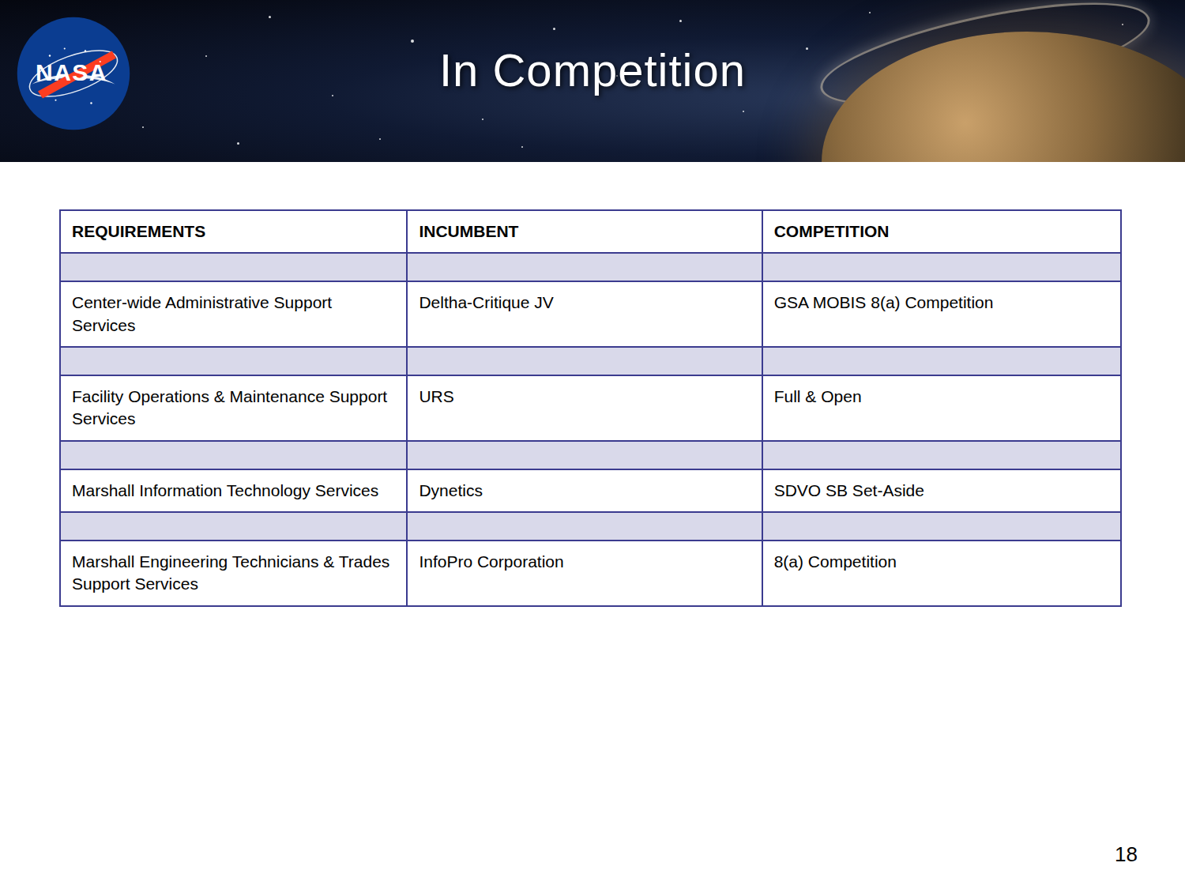NASA
In Competition
| REQUIREMENTS | INCUMBENT | COMPETITION |
| --- | --- | --- |
| Center-wide Administrative Support Services | Deltha-Critique JV | GSA MOBIS 8(a) Competition |
| Facility Operations & Maintenance Support Services | URS | Full & Open |
| Marshall Information Technology Services | Dynetics | SDVO SB Set-Aside |
| Marshall Engineering Technicians & Trades Support Services | InfoPro Corporation | 8(a) Competition |
18